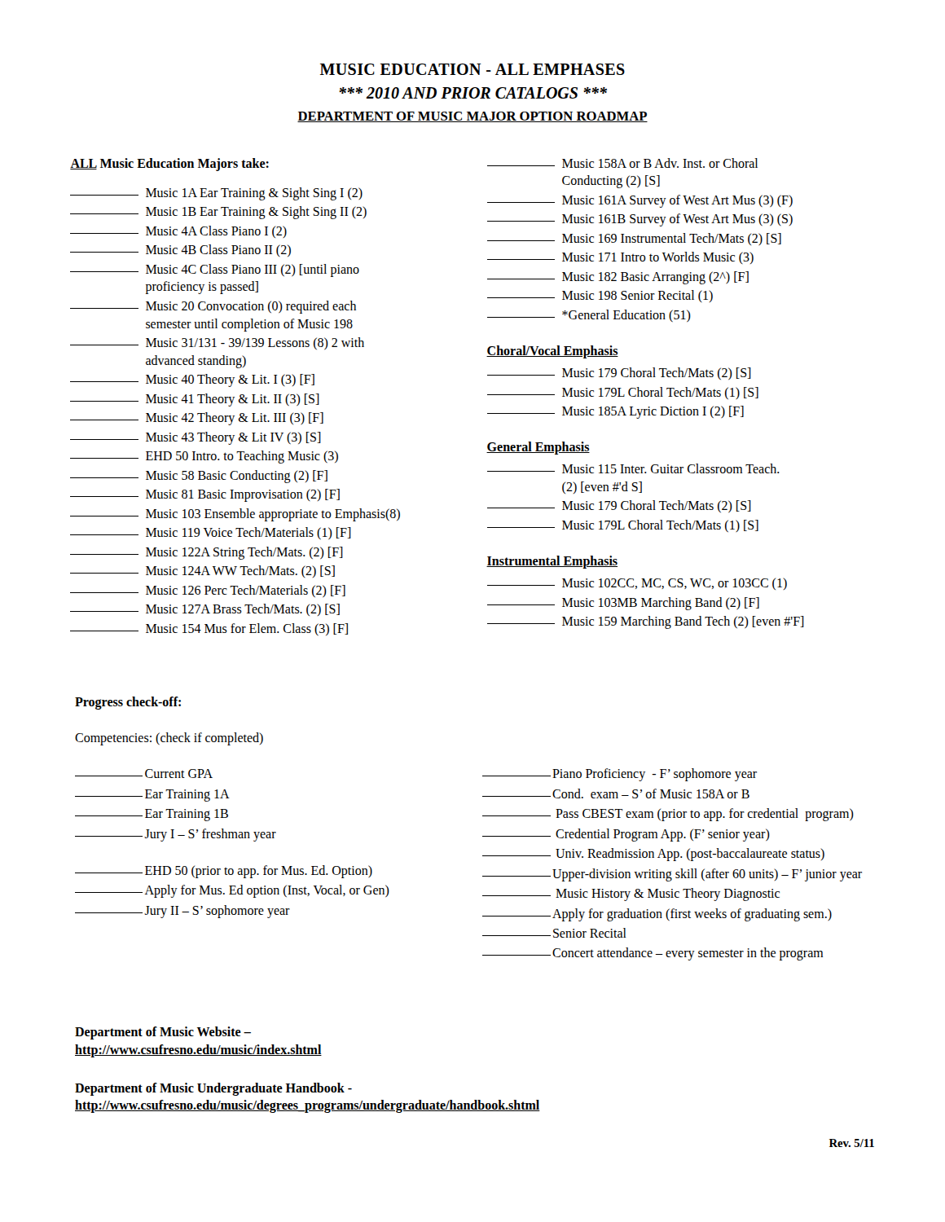MUSIC EDUCATION - ALL EMPHASES
*** 2010 AND PRIOR CATALOGS ***
DEPARTMENT OF MUSIC MAJOR OPTION ROADMAP
ALL Music Education Majors take:
Music 1A Ear Training & Sight Sing I (2)
Music 1B Ear Training & Sight Sing II (2)
Music 4A Class Piano I (2)
Music 4B Class Piano II (2)
Music 4C Class Piano III (2) [until piano proficiency is passed]
Music 20 Convocation (0) required each semester until completion of Music 198
Music 31/131 - 39/139 Lessons (8) 2 with advanced standing)
Music 40 Theory & Lit. I (3) [F]
Music 41 Theory & Lit. II (3) [S]
Music 42 Theory & Lit. III (3) [F]
Music 43 Theory & Lit IV (3) [S]
EHD 50 Intro. to Teaching Music (3)
Music 58 Basic Conducting (2) [F]
Music 81 Basic Improvisation (2) [F]
Music 103 Ensemble appropriate to Emphasis(8)
Music 119 Voice Tech/Materials (1) [F]
Music 122A String Tech/Mats. (2) [F]
Music 124A WW Tech/Mats. (2) [S]
Music 126 Perc Tech/Materials (2) [F]
Music 127A Brass Tech/Mats. (2) [S]
Music 154 Mus for Elem. Class (3) [F]
Music 158A or B Adv. Inst. or Choral Conducting (2) [S]
Music 161A Survey of West Art Mus (3) (F)
Music 161B Survey of West Art Mus (3) (S)
Music 169 Instrumental Tech/Mats (2) [S]
Music 171 Intro to Worlds Music (3)
Music 182 Basic Arranging (2^) [F]
Music 198 Senior Recital (1)
*General Education (51)
Choral/Vocal Emphasis
Music 179 Choral Tech/Mats (2) [S]
Music 179L Choral Tech/Mats (1) [S]
Music 185A Lyric Diction I (2) [F]
General Emphasis
Music 115 Inter. Guitar Classroom Teach. (2) [even #'d S]
Music 179 Choral Tech/Mats (2) [S]
Music 179L Choral Tech/Mats (1) [S]
Instrumental Emphasis
Music 102CC, MC, CS, WC, or 103CC (1)
Music 103MB Marching Band (2) [F]
Music 159 Marching Band Tech (2) [even #'F]
Progress check-off:
Competencies: (check if completed)
Current GPA
Ear Training 1A
Ear Training 1B
Jury I – S’ freshman year
EHD 50 (prior to app. for Mus. Ed. Option)
Apply for Mus. Ed option (Inst, Vocal, or Gen)
Jury II – S’ sophomore year
Piano Proficiency - F’ sophomore year
Cond. exam – S’ of Music 158A or B
Pass CBEST exam (prior to app. for credential program)
Credential Program App. (F’ senior year)
Univ. Readmission App. (post-baccalaureate status)
Upper-division writing skill (after 60 units) – F’ junior year
Music History & Music Theory Diagnostic
Apply for graduation (first weeks of graduating sem.)
Senior Recital
Concert attendance – every semester in the program
Department of Music Website –
http://www.csufresno.edu/music/index.shtml
Department of Music Undergraduate Handbook -
http://www.csufresno.edu/music/degrees_programs/undergraduate/handbook.shtml
Rev. 5/11